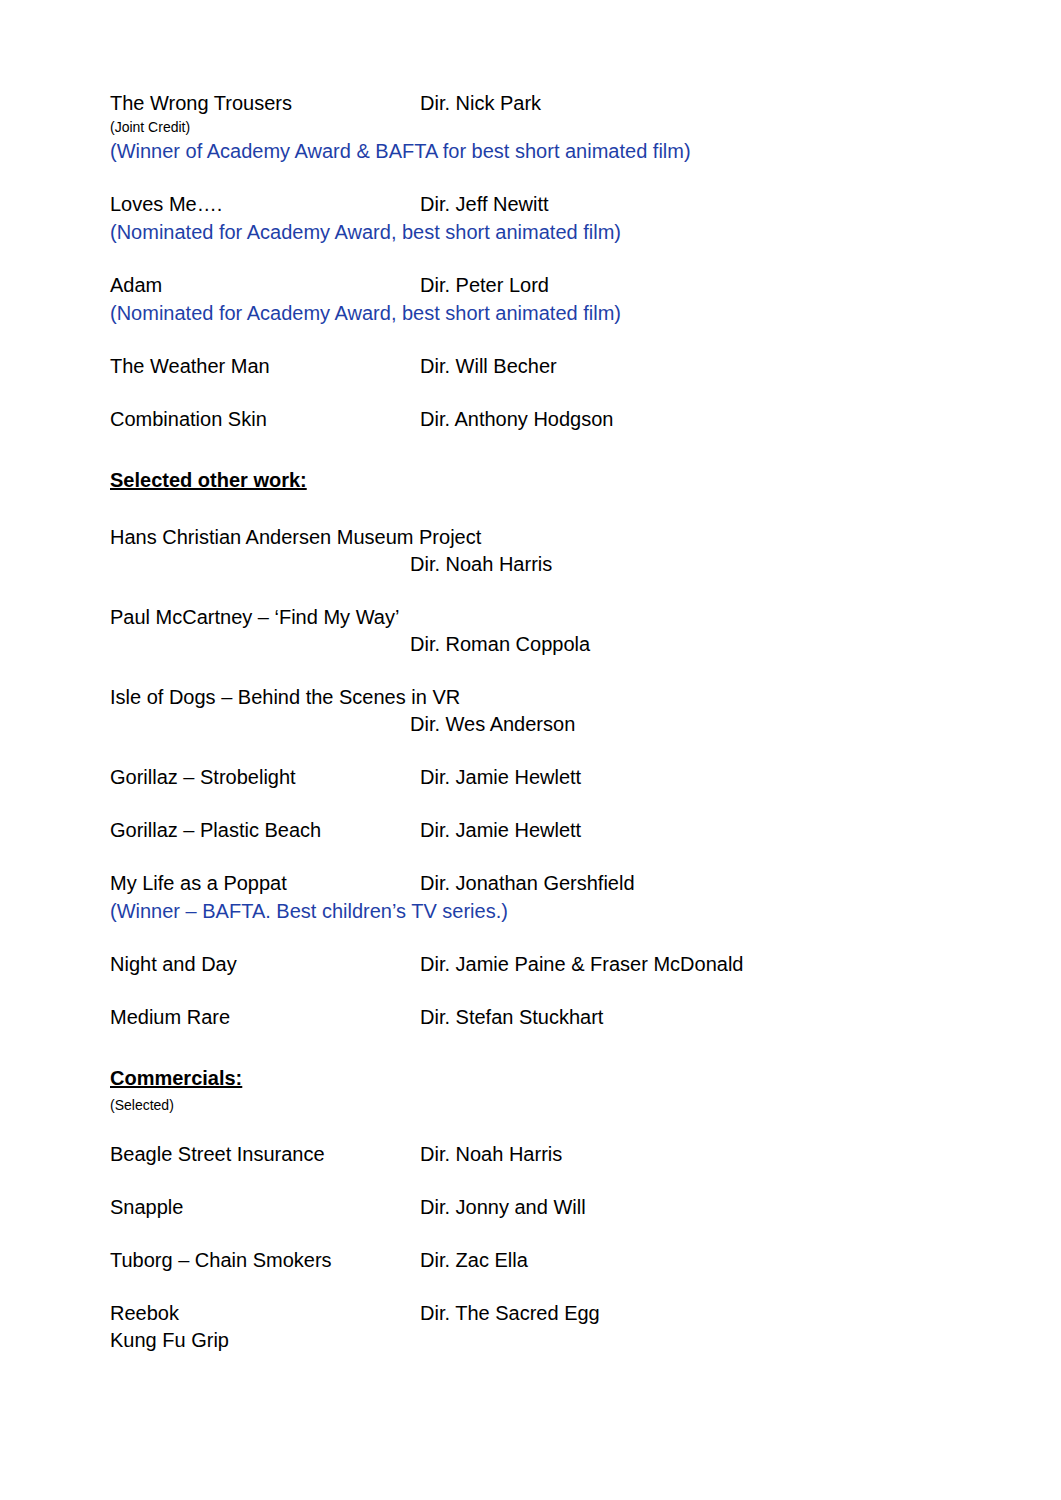The Wrong Trousers
Dir. Nick Park
(Joint Credit) (Winner of Academy Award & BAFTA for best short animated film)
Loves Me….
Dir. Jeff Newitt
(Nominated for Academy Award, best short animated film)
Adam
Dir. Peter Lord
(Nominated for Academy Award, best short animated film)
The Weather Man
Dir. Will Becher
Combination Skin
Dir. Anthony Hodgson
Selected other work:
Hans Christian Andersen Museum Project
Dir. Noah Harris
Paul McCartney – ‘Find My Way’
Dir. Roman Coppola
Isle of Dogs – Behind the Scenes in VR
Dir. Wes Anderson
Gorillaz – Strobelight
Dir. Jamie Hewlett
Gorillaz – Plastic Beach
Dir. Jamie Hewlett
My Life as a Poppat
Dir. Jonathan Gershfield
(Winner – BAFTA. Best children’s TV series.)
Night and Day
Dir. Jamie Paine & Fraser McDonald
Medium Rare
Dir. Stefan Stuckhart
Commercials:
(Selected)
Beagle Street Insurance
Dir. Noah Harris
Snapple
Dir. Jonny and Will
Tuborg – Chain Smokers
Dir. Zac Ella
Reebok
Dir. The Sacred Egg
Kung Fu Grip